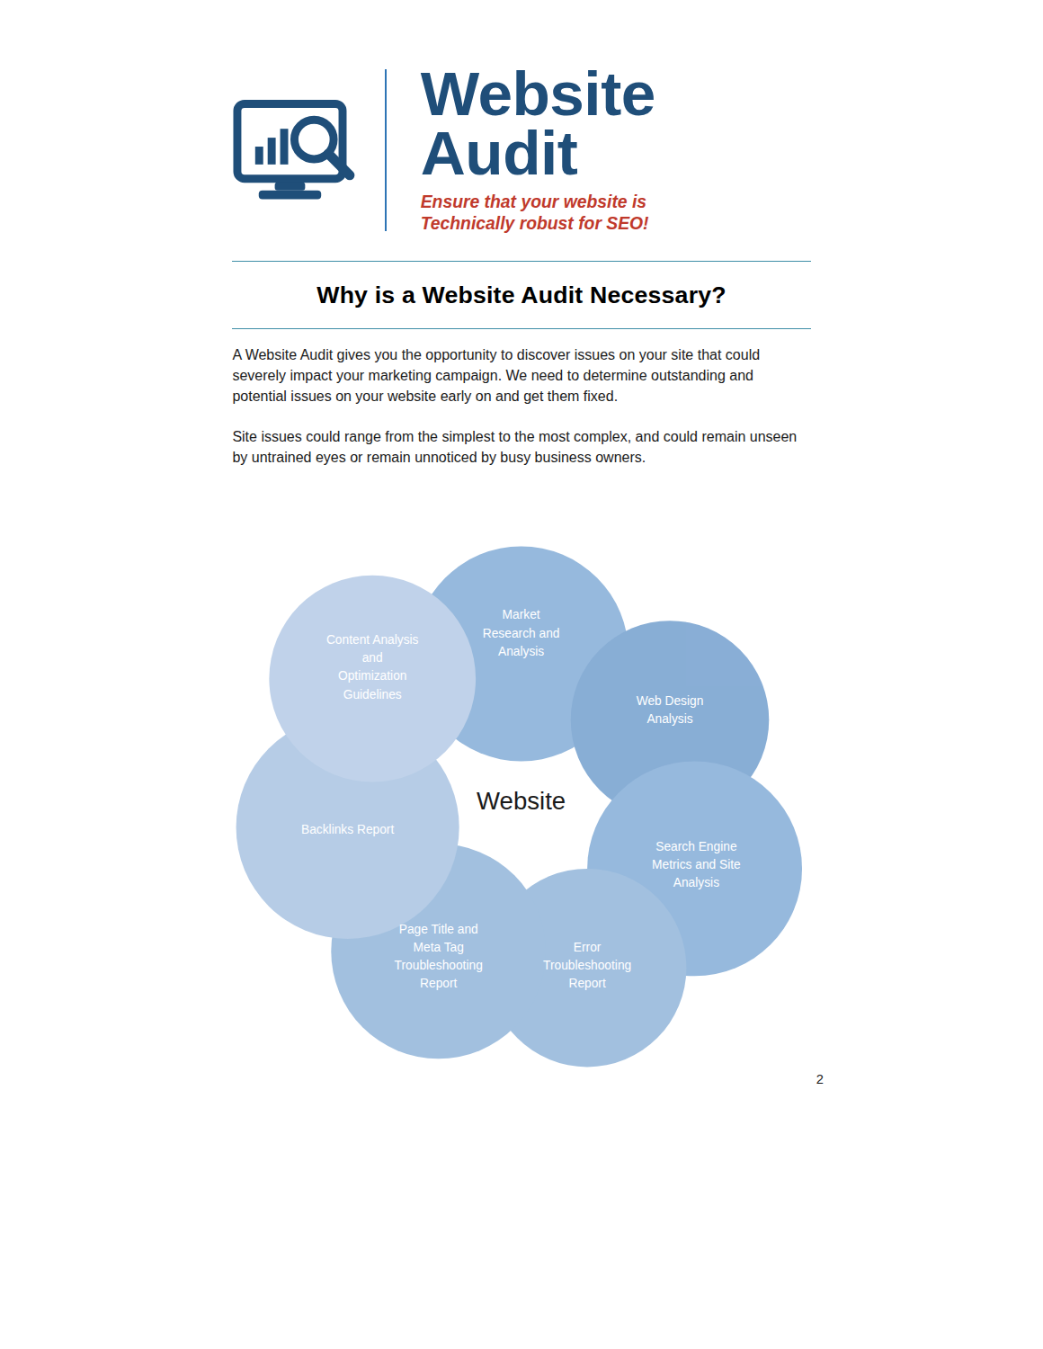Website Audit
Ensure that your website is
Technically robust for SEO!
Why is a Website Audit Necessary?
A Website Audit gives you the opportunity to discover issues on your site that could severely impact your marketing campaign. We need to determine outstanding and potential issues on your website early on and get them fixed.
Site issues could range from the simplest to the most complex, and could remain unseen by untrained eyes or remain unnoticed by busy business owners.
Market Research and Analysis Web Design Analysis Search Engine Metrics and Site Analysis Error Troubleshooting Report Page Title and Meta Tag Troubleshooting Report Backlinks Report Content Analysis and Optimization Guidelines Website
2